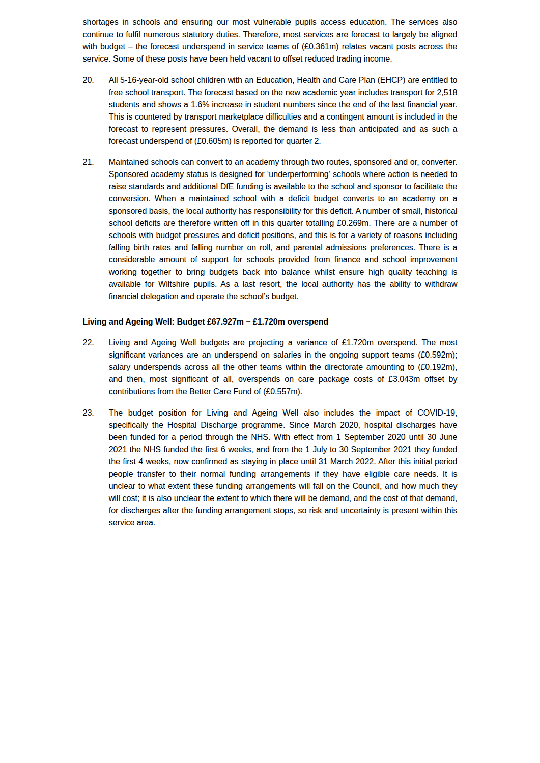shortages in schools and ensuring our most vulnerable pupils access education. The services also continue to fulfil numerous statutory duties. Therefore, most services are forecast to largely be aligned with budget – the forecast underspend in service teams of (£0.361m) relates vacant posts across the service. Some of these posts have been held vacant to offset reduced trading income.
20. All 5-16-year-old school children with an Education, Health and Care Plan (EHCP) are entitled to free school transport. The forecast based on the new academic year includes transport for 2,518 students and shows a 1.6% increase in student numbers since the end of the last financial year. This is countered by transport marketplace difficulties and a contingent amount is included in the forecast to represent pressures. Overall, the demand is less than anticipated and as such a forecast underspend of (£0.605m) is reported for quarter 2.
21. Maintained schools can convert to an academy through two routes, sponsored and or, converter. Sponsored academy status is designed for ‘underperforming’ schools where action is needed to raise standards and additional DfE funding is available to the school and sponsor to facilitate the conversion. When a maintained school with a deficit budget converts to an academy on a sponsored basis, the local authority has responsibility for this deficit. A number of small, historical school deficits are therefore written off in this quarter totalling £0.269m. There are a number of schools with budget pressures and deficit positions, and this is for a variety of reasons including falling birth rates and falling number on roll, and parental admissions preferences. There is a considerable amount of support for schools provided from finance and school improvement working together to bring budgets back into balance whilst ensure high quality teaching is available for Wiltshire pupils. As a last resort, the local authority has the ability to withdraw financial delegation and operate the school’s budget.
Living and Ageing Well: Budget £67.927m – £1.720m overspend
22. Living and Ageing Well budgets are projecting a variance of £1.720m overspend. The most significant variances are an underspend on salaries in the ongoing support teams (£0.592m); salary underspends across all the other teams within the directorate amounting to (£0.192m), and then, most significant of all, overspends on care package costs of £3.043m offset by contributions from the Better Care Fund of (£0.557m).
23. The budget position for Living and Ageing Well also includes the impact of COVID-19, specifically the Hospital Discharge programme. Since March 2020, hospital discharges have been funded for a period through the NHS. With effect from 1 September 2020 until 30 June 2021 the NHS funded the first 6 weeks, and from the 1 July to 30 September 2021 they funded the first 4 weeks, now confirmed as staying in place until 31 March 2022. After this initial period people transfer to their normal funding arrangements if they have eligible care needs. It is unclear to what extent these funding arrangements will fall on the Council, and how much they will cost; it is also unclear the extent to which there will be demand, and the cost of that demand, for discharges after the funding arrangement stops, so risk and uncertainty is present within this service area.